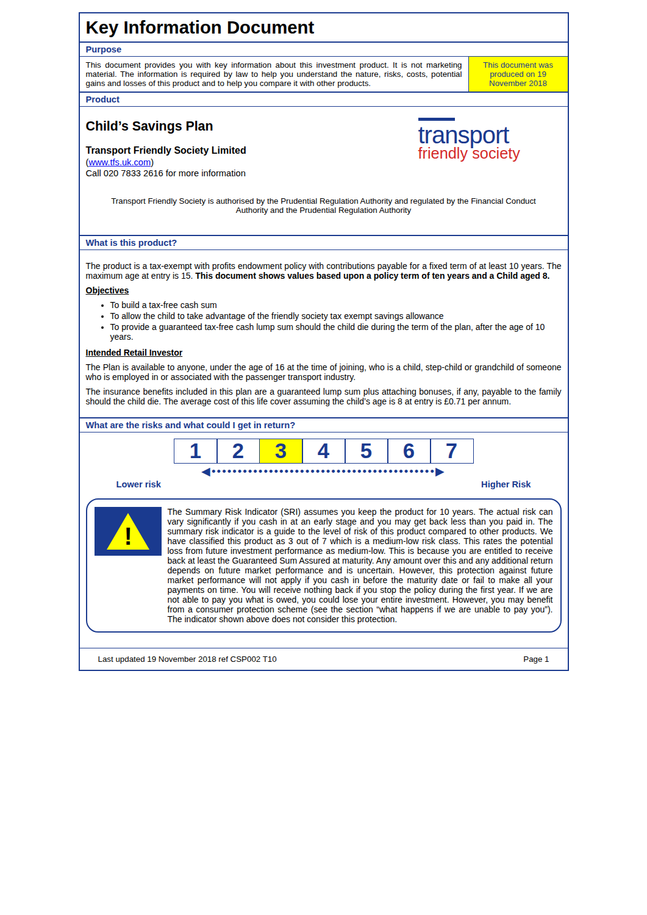Key Information Document
Purpose
This document provides you with key information about this investment product. It is not marketing material. The information is required by law to help you understand the nature, risks, costs, potential gains and losses of this product and to help you compare it with other products.
This document was produced on 19 November 2018
Product
transport
friendly society
Child’s Savings Plan
Transport Friendly Society Limited
(www.tfs.uk.com)
Call 020 7833 2616 for more information
Transport Friendly Society is authorised by the Prudential Regulation Authority and regulated by the Financial Conduct Authority and the Prudential Regulation Authority
What is this product?
The product is a tax-exempt with profits endowment policy with contributions payable for a fixed term of at least 10 years. The maximum age at entry is 15. This document shows values based upon a policy term of ten years and a Child aged 8.
Objectives
To build a tax-free cash sum
To allow the child to take advantage of the friendly society tax exempt savings allowance
To provide a guaranteed tax-free cash lump sum should the child die during the term of the plan, after the age of 10 years.
Intended Retail Investor
The Plan is available to anyone, under the age of 16 at the time of joining, who is a child, step-child or grandchild of someone who is employed in or associated with the passenger transport industry.
The insurance benefits included in this plan are a guaranteed lump sum plus attaching bonuses, if any, payable to the family should the child die. The average cost of this life cover assuming the child’s age is 8 at entry is £0.71 per annum.
What are the risks and what could I get in return?
1
2
3
4
5
6
7
◀•••••••••••••••••••••••••••••••••••••••••••▶
Lower risk Higher Risk
The Summary Risk Indicator (SRI) assumes you keep the product for 10 years. The actual risk can vary significantly if you cash in at an early stage and you may get back less than you paid in. The summary risk indicator is a guide to the level of risk of this product compared to other products. We have classified this product as 3 out of 7 which is a medium-low risk class. This rates the potential loss from future investment performance as medium-low. This is because you are entitled to receive back at least the Guaranteed Sum Assured at maturity. Any amount over this and any additional return depends on future market performance and is uncertain. However, this protection against future market performance will not apply if you cash in before the maturity date or fail to make all your payments on time. You will receive nothing back if you stop the policy during the first year. If we are not able to pay you what is owed, you could lose your entire investment. However, you may benefit from a consumer protection scheme (see the section “what happens if we are unable to pay you”). The indicator shown above does not consider this protection.
Last updated 19 November 2018 ref CSP002 T10 Page 1